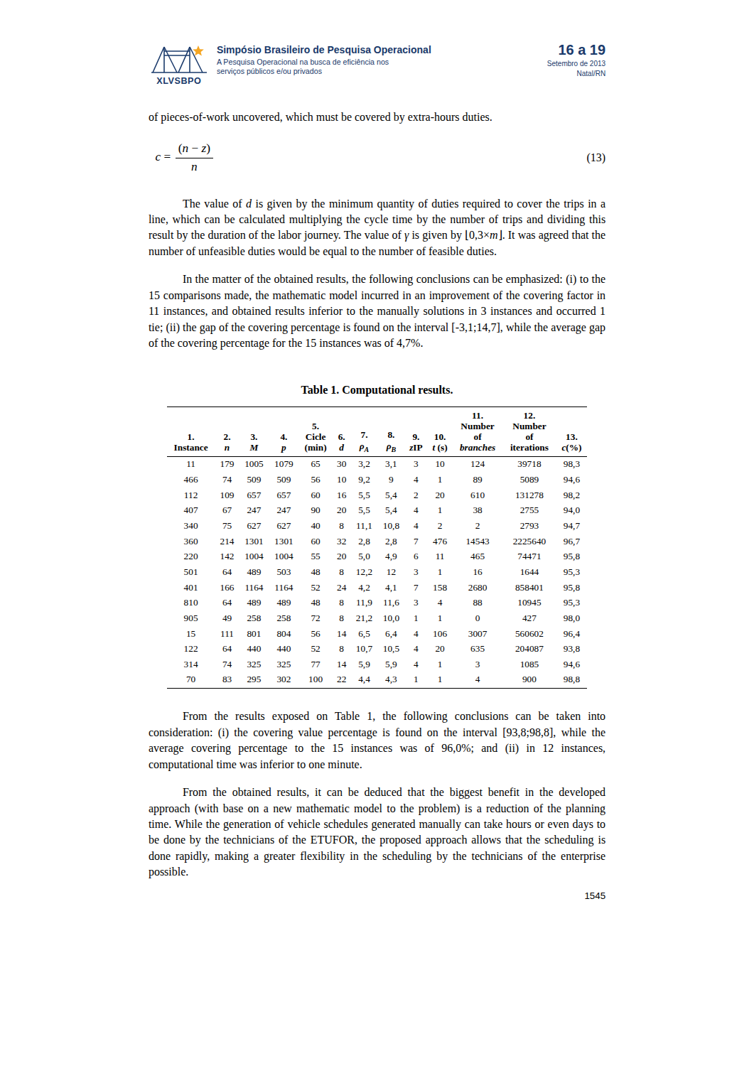XLVSBPO
Simpósio Brasileiro de Pesquisa Operacional
A Pesquisa Operacional na busca de eficiência nos
serviços públicos e/ou privados
16 a 19
Setembro de 2013
Natal/RN
of pieces-of-work uncovered, which must be covered by extra-hours duties.
c = (n − z) n
(13)
The value of d is given by the minimum quantity of duties required to cover the trips in a line, which can be calculated multiplying the cycle time by the number of trips and dividing this result by the duration of the labor journey. The value of γ is given by ⌊0,3×m⌋. It was agreed that the number of unfeasible duties would be equal to the number of feasible duties.
In the matter of the obtained results, the following conclusions can be emphasized: (i) to the 15 comparisons made, the mathematic model incurred in an improvement of the covering factor in 11 instances, and obtained results inferior to the manually solutions in 3 instances and occurred 1 tie; (ii) the gap of the covering percentage is found on the interval [-3,1;14,7], while the average gap of the covering percentage for the 15 instances was of 4,7%.
Table 1. Computational results.
| 1. Instance | 2. n | 3. M | 4. p | 5. Cicle (min) | 6. d | 7. ρ A | 8. ρ B | 9. z IP | 10. t (s) | 11. Number of branches | 12. Number of iterations | 13. c (%) |
| --- | --- | --- | --- | --- | --- | --- | --- | --- | --- | --- | --- | --- |
| 11 | 179 | 1005 | 1079 | 65 | 30 | 3,2 | 3,1 | 3 | 10 | 124 | 39718 | 98,3 |
| 466 | 74 | 509 | 509 | 56 | 10 | 9,2 | 9 | 4 | 1 | 89 | 5089 | 94,6 |
| 112 | 109 | 657 | 657 | 60 | 16 | 5,5 | 5,4 | 2 | 20 | 610 | 131278 | 98,2 |
| 407 | 67 | 247 | 247 | 90 | 20 | 5,5 | 5,4 | 4 | 1 | 38 | 2755 | 94,0 |
| 340 | 75 | 627 | 627 | 40 | 8 | 11,1 | 10,8 | 4 | 2 | 2 | 2793 | 94,7 |
| 360 | 214 | 1301 | 1301 | 60 | 32 | 2,8 | 2,8 | 7 | 476 | 14543 | 2225640 | 96,7 |
| 220 | 142 | 1004 | 1004 | 55 | 20 | 5,0 | 4,9 | 6 | 11 | 465 | 74471 | 95,8 |
| 501 | 64 | 489 | 503 | 48 | 8 | 12,2 | 12 | 3 | 1 | 16 | 1644 | 95,3 |
| 401 | 166 | 1164 | 1164 | 52 | 24 | 4,2 | 4,1 | 7 | 158 | 2680 | 858401 | 95,8 |
| 810 | 64 | 489 | 489 | 48 | 8 | 11,9 | 11,6 | 3 | 4 | 88 | 10945 | 95,3 |
| 905 | 49 | 258 | 258 | 72 | 8 | 21,2 | 10,0 | 1 | 1 | 0 | 427 | 98,0 |
| 15 | 111 | 801 | 804 | 56 | 14 | 6,5 | 6,4 | 4 | 106 | 3007 | 560602 | 96,4 |
| 122 | 64 | 440 | 440 | 52 | 8 | 10,7 | 10,5 | 4 | 20 | 635 | 204087 | 93,8 |
| 314 | 74 | 325 | 325 | 77 | 14 | 5,9 | 5,9 | 4 | 1 | 3 | 1085 | 94,6 |
| 70 | 83 | 295 | 302 | 100 | 22 | 4,4 | 4,3 | 1 | 1 | 4 | 900 | 98,8 |
From the results exposed on Table 1, the following conclusions can be taken into consideration: (i) the covering value percentage is found on the interval [93,8;98,8], while the average covering percentage to the 15 instances was of 96,0%; and (ii) in 12 instances, computational time was inferior to one minute.
From the obtained results, it can be deduced that the biggest benefit in the developed approach (with base on a new mathematic model to the problem) is a reduction of the planning time. While the generation of vehicle schedules generated manually can take hours or even days to be done by the technicians of the ETUFOR, the proposed approach allows that the scheduling is done rapidly, making a greater flexibility in the scheduling by the technicians of the enterprise possible.
1545